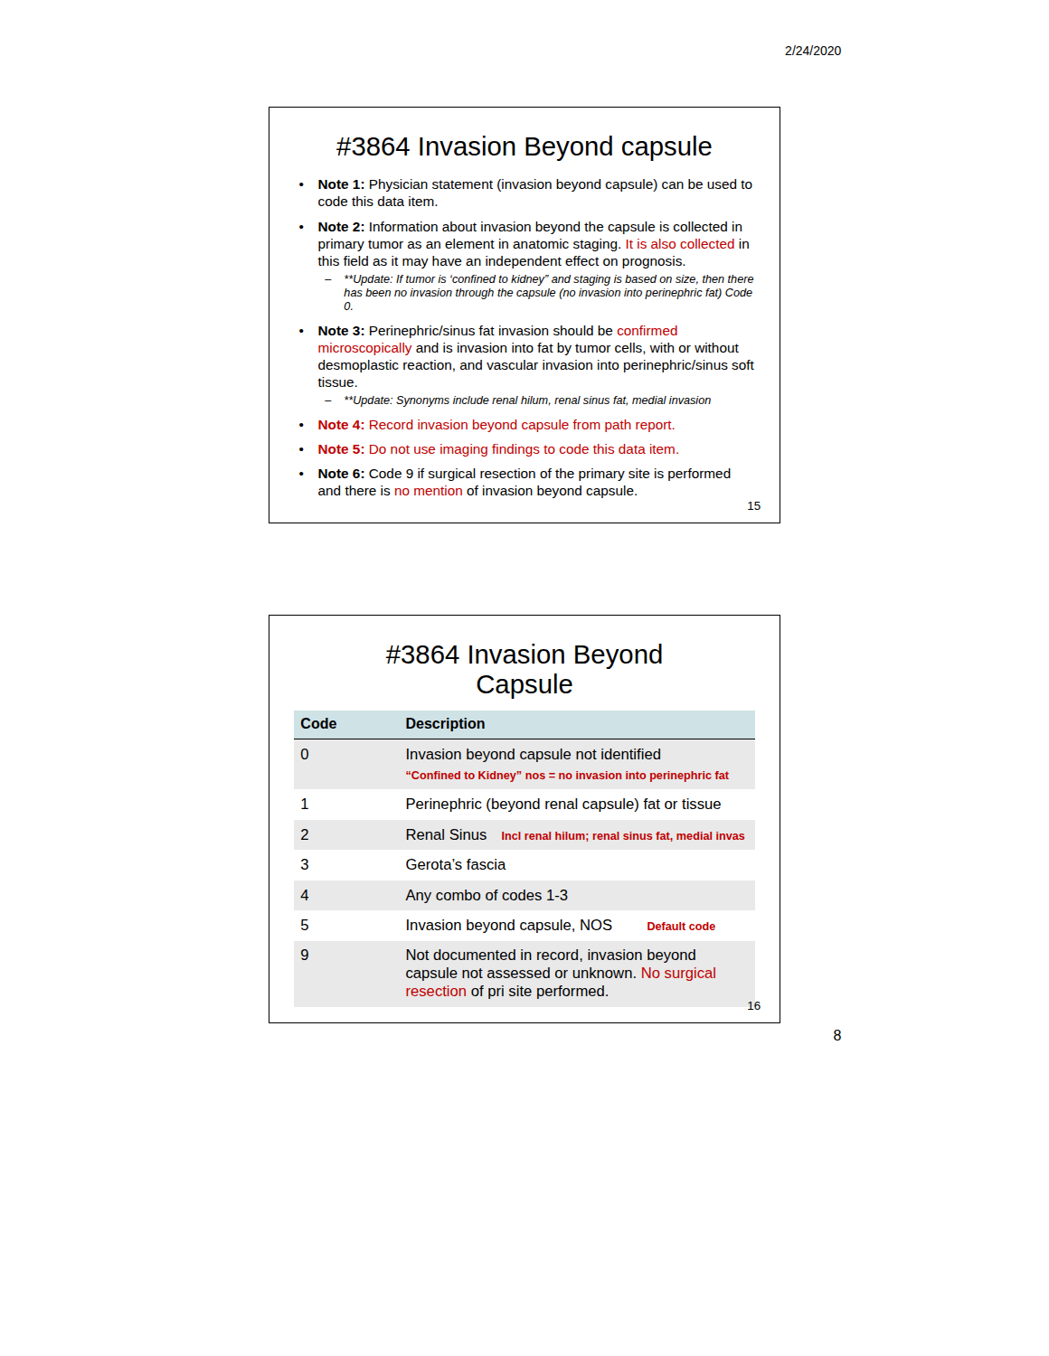2/24/2020
#3864 Invasion Beyond capsule
Note 1: Physician statement (invasion beyond capsule) can be used to code this data item.
Note 2: Information about invasion beyond the capsule is collected in primary tumor as an element in anatomic staging. It is also collected in this field as it may have an independent effect on prognosis.
**Update: If tumor is ‘confined to kidney” and staging is based on size, then there has been no invasion through the capsule (no invasion into perinephric fat) Code 0.
Note 3: Perinephric/sinus fat invasion should be confirmed microscopically and is invasion into fat by tumor cells, with or without desmoplastic reaction, and vascular invasion into perinephric/sinus soft tissue.
**Update: Synonyms include renal hilum, renal sinus fat, medial invasion
Note 4: Record invasion beyond capsule from path report.
Note 5: Do not use imaging findings to code this data item.
Note 6: Code 9 if surgical resection of the primary site is performed and there is no mention of invasion beyond capsule.
15
#3864 Invasion Beyond
Capsule
| Code | Description |
| --- | --- |
| 0 | Invasion beyond capsule not identified “Confined to Kidney” nos = no invasion into perinephric fat |
| 1 | Perinephric (beyond renal capsule) fat or tissue |
| 2 | Renal Sinus Incl renal hilum; renal sinus fat, medial invas |
| 3 | Gerota’s fascia |
| 4 | Any combo of codes 1-3 |
| 5 | Invasion beyond capsule, NOS Default code |
| 9 | Not documented in record, invasion beyond capsule not assessed or unknown. No surgical resection of pri site performed. |
16
8